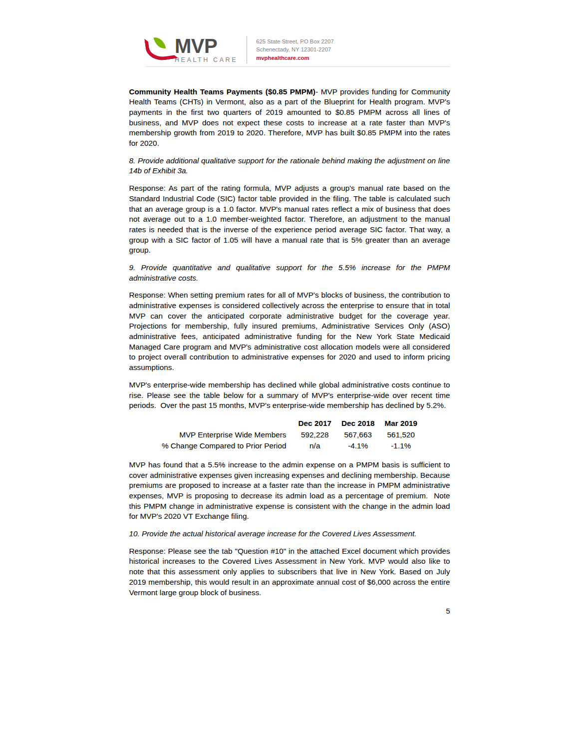MVP
HEALTH CARE
625 State Street, PO Box 2207
Schenectady, NY 12301-2207
mvphealthcare.com
Community Health Teams Payments ($0.85 PMPM)- MVP provides funding for Community Health Teams (CHTs) in Vermont, also as a part of the Blueprint for Health program. MVP's payments in the first two quarters of 2019 amounted to $0.85 PMPM across all lines of business, and MVP does not expect these costs to increase at a rate faster than MVP's membership growth from 2019 to 2020. Therefore, MVP has built $0.85 PMPM into the rates for 2020.
8. Provide additional qualitative support for the rationale behind making the adjustment on line 14b of Exhibit 3a.
Response: As part of the rating formula, MVP adjusts a group's manual rate based on the Standard Industrial Code (SIC) factor table provided in the filing. The table is calculated such that an average group is a 1.0 factor. MVP's manual rates reflect a mix of business that does not average out to a 1.0 member-weighted factor. Therefore, an adjustment to the manual rates is needed that is the inverse of the experience period average SIC factor. That way, a group with a SIC factor of 1.05 will have a manual rate that is 5% greater than an average group.
9. Provide quantitative and qualitative support for the 5.5% increase for the PMPM administrative costs.
Response: When setting premium rates for all of MVP's blocks of business, the contribution to administrative expenses is considered collectively across the enterprise to ensure that in total MVP can cover the anticipated corporate administrative budget for the coverage year. Projections for membership, fully insured premiums, Administrative Services Only (ASO) administrative fees, anticipated administrative funding for the New York State Medicaid Managed Care program and MVP's administrative cost allocation models were all considered to project overall contribution to administrative expenses for 2020 and used to inform pricing assumptions.
MVP's enterprise-wide membership has declined while global administrative costs continue to rise. Please see the table below for a summary of MVP's enterprise-wide over recent time periods. Over the past 15 months, MVP's enterprise-wide membership has declined by 5.2%.
| | Dec 2017 | Dec 2018 | Mar 2019 |
| MVP Enterprise Wide Members | 592,228 | 567,663 | 561,520 |
| % Change Compared to Prior Period | n/a | -4.1% | -1.1% |
MVP has found that a 5.5% increase to the admin expense on a PMPM basis is sufficient to cover administrative expenses given increasing expenses and declining membership. Because premiums are proposed to increase at a faster rate than the increase in PMPM administrative expenses, MVP is proposing to decrease its admin load as a percentage of premium. Note this PMPM change in administrative expense is consistent with the change in the admin load for MVP's 2020 VT Exchange filing.
10. Provide the actual historical average increase for the Covered Lives Assessment.
Response: Please see the tab "Question #10" in the attached Excel document which provides historical increases to the Covered Lives Assessment in New York. MVP would also like to note that this assessment only applies to subscribers that live in New York. Based on July 2019 membership, this would result in an approximate annual cost of $6,000 across the entire Vermont large group block of business.
5